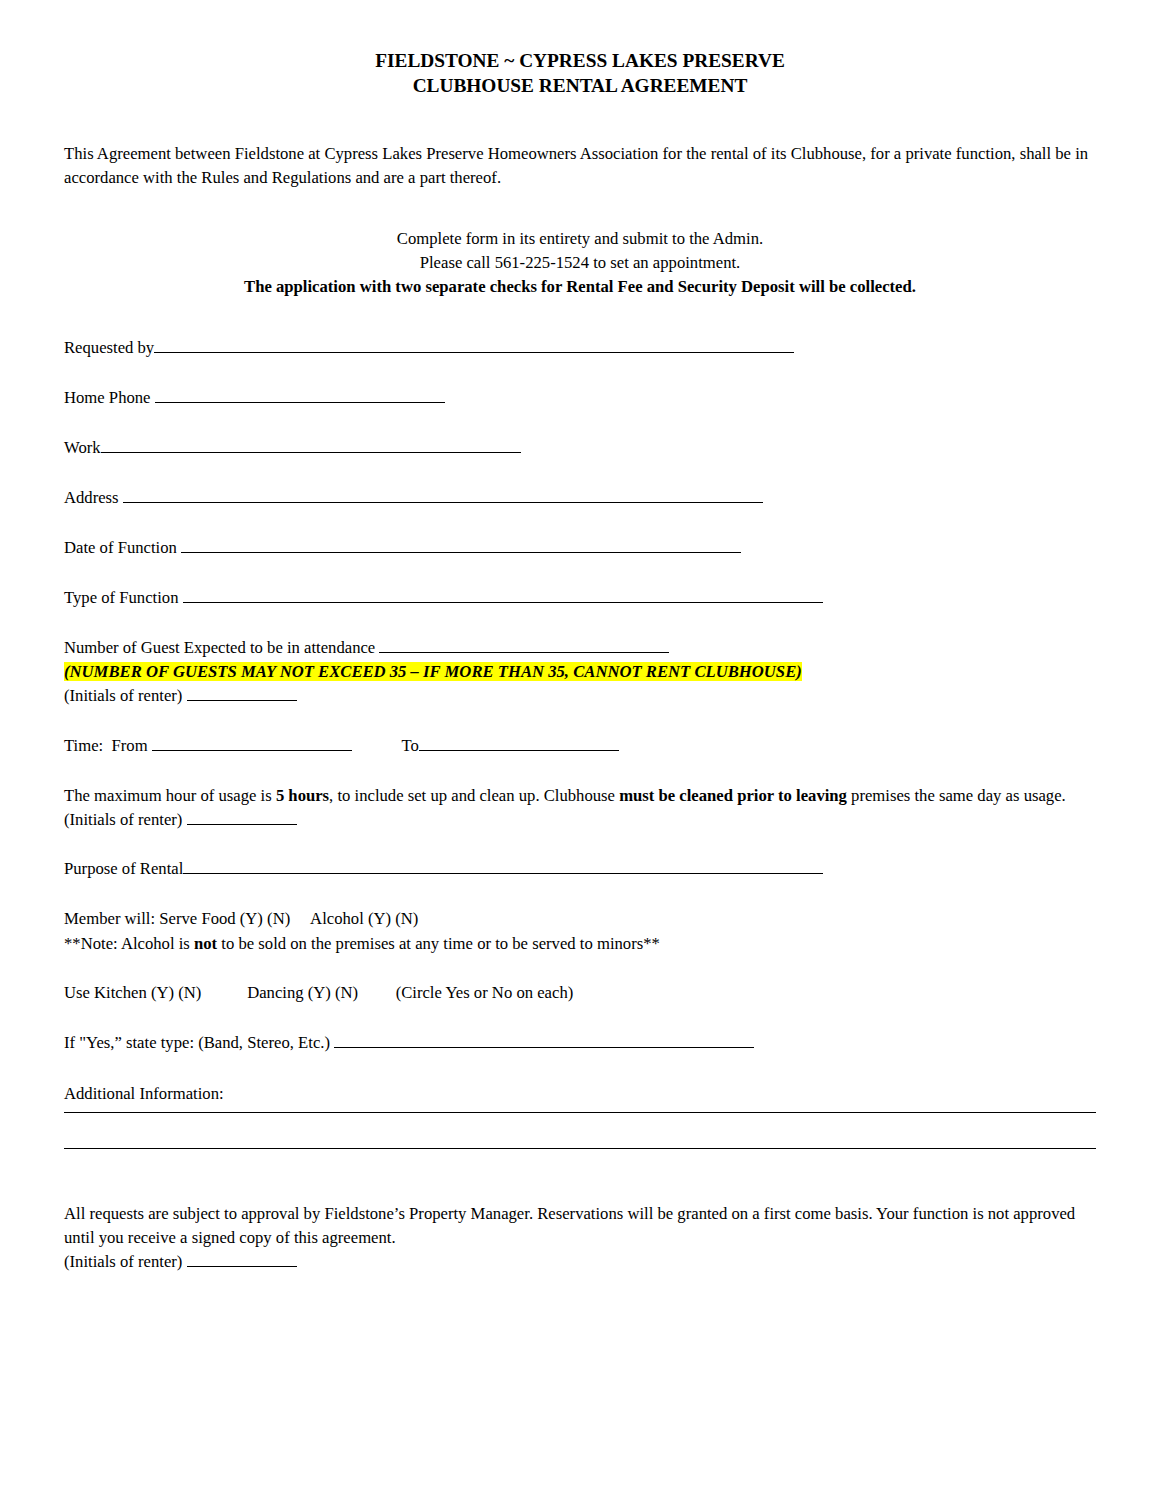FIELDSTONE ~ CYPRESS LAKES PRESERVE
CLUBHOUSE RENTAL AGREEMENT
This Agreement between Fieldstone at Cypress Lakes Preserve Homeowners Association for the rental of its Clubhouse, for a private function, shall be in accordance with the Rules and Regulations and are a part thereof.
Complete form in its entirety and submit to the Admin.
Please call 561-225-1524 to set an appointment.
The application with two separate checks for Rental Fee and Security Deposit will be collected.
Requested by
Home Phone
Work
Address
Date of Function
Type of Function
Number of Guest Expected to be in attendance
(NUMBER OF GUESTS MAY NOT EXCEED 35 – IF MORE THAN 35, CANNOT RENT CLUBHOUSE)
(Initials of renter)
Time: From To
The maximum hour of usage is 5 hours, to include set up and clean up. Clubhouse must be cleaned prior to leaving premises the same day as usage. (Initials of renter)
Purpose of Rental
Member will: Serve Food (Y) (N) Alcohol (Y) (N)
**Note: Alcohol is not to be sold on the premises at any time or to be served to minors**
Use Kitchen (Y) (N) Dancing (Y) (N) (Circle Yes or No on each)
If "Yes,” state type: (Band, Stereo, Etc.)
Additional Information:
All requests are subject to approval by Fieldstone’s Property Manager. Reservations will be granted on a first come basis. Your function is not approved until you receive a signed copy of this agreement.
(Initials of renter)